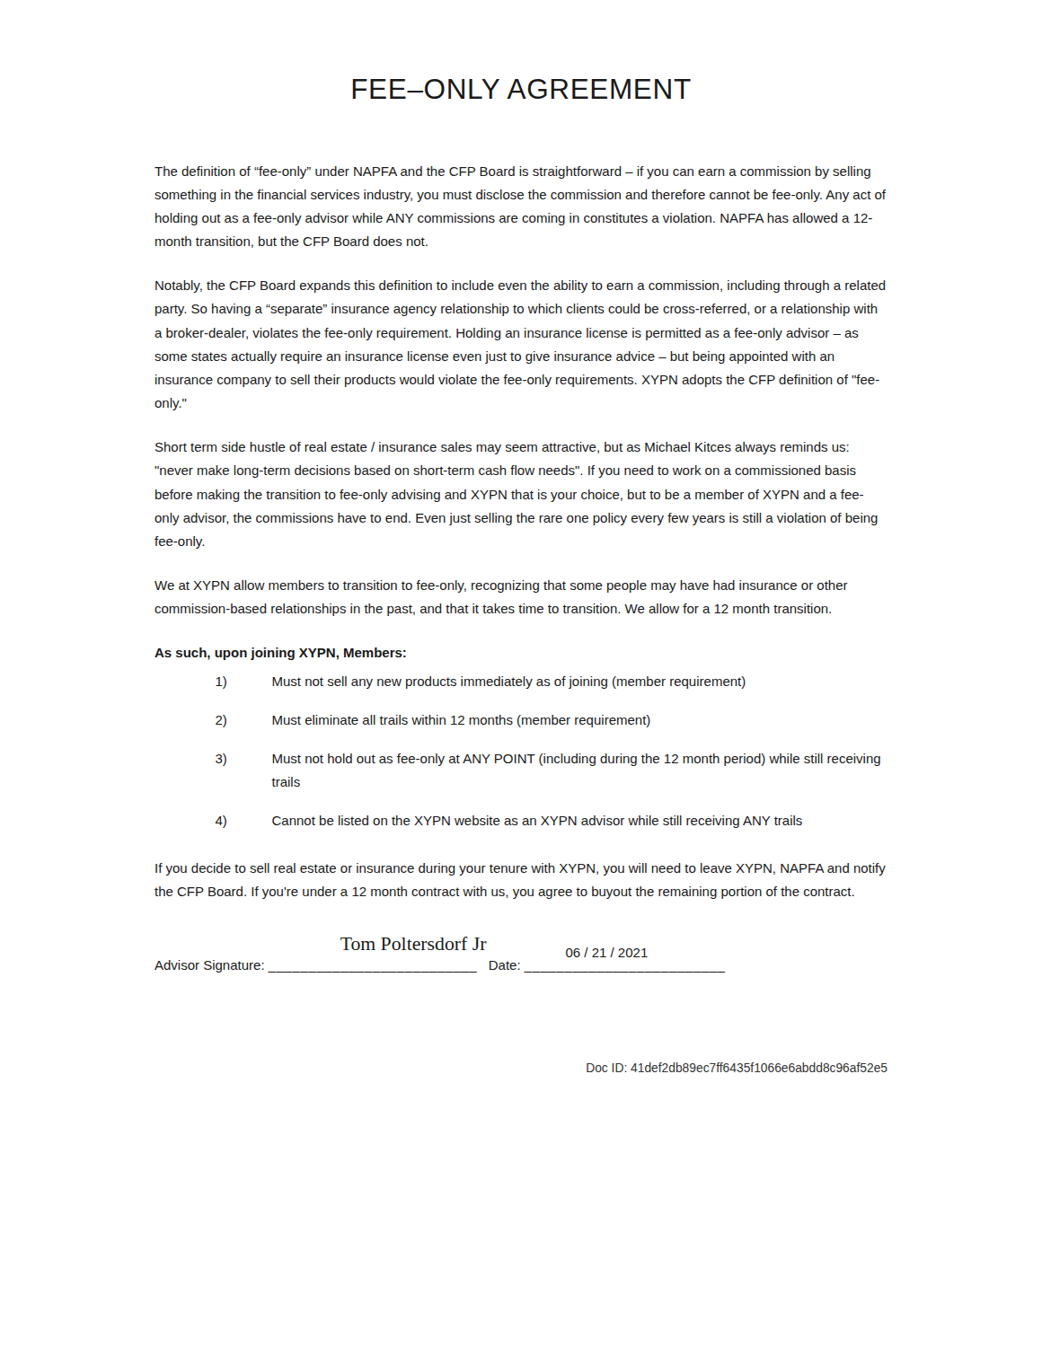FEE–ONLY AGREEMENT
The definition of “fee-only” under NAPFA and the CFP Board is straightforward – if you can earn a commission by selling something in the financial services industry, you must disclose the commission and therefore cannot be fee-only. Any act of holding out as a fee-only advisor while ANY commissions are coming in constitutes a violation. NAPFA has allowed a 12-month transition, but the CFP Board does not.
Notably, the CFP Board expands this definition to include even the ability to earn a commission, including through a related party. So having a “separate” insurance agency relationship to which clients could be cross-referred, or a relationship with a broker-dealer, violates the fee-only requirement. Holding an insurance license is permitted as a fee-only advisor – as some states actually require an insurance license even just to give insurance advice – but being appointed with an insurance company to sell their products would violate the fee-only requirements. XYPN adopts the CFP definition of "fee-only."
Short term side hustle of real estate / insurance sales may seem attractive, but as Michael Kitces always reminds us: "never make long-term decisions based on short-term cash flow needs". If you need to work on a commissioned basis before making the transition to fee-only advising and XYPN that is your choice, but to be a member of XYPN and a fee-only advisor, the commissions have to end. Even just selling the rare one policy every few years is still a violation of being fee-only.
We at XYPN allow members to transition to fee-only, recognizing that some people may have had insurance or other commission-based relationships in the past, and that it takes time to transition. We allow for a 12 month transition.
As such, upon joining XYPN, Members:
Must not sell any new products immediately as of joining (member requirement)
Must eliminate all trails within 12 months (member requirement)
Must not hold out as fee-only at ANY POINT (including during the 12 month period) while still receiving trails
Cannot be listed on the XYPN website as an XYPN advisor while still receiving ANY trails
If you decide to sell real estate or insurance during your tenure with XYPN, you will need to leave XYPN, NAPFA and notify the CFP Board. If you're under a 12 month contract with us, you agree to buyout the remaining portion of the contract.
Tom Poltersdorf Jr 06 / 21 / 2021 Advisor Signature: __________________________ Date: _________________________
Doc ID: 41def2db89ec7ff6435f1066e6abdd8c96af52e5